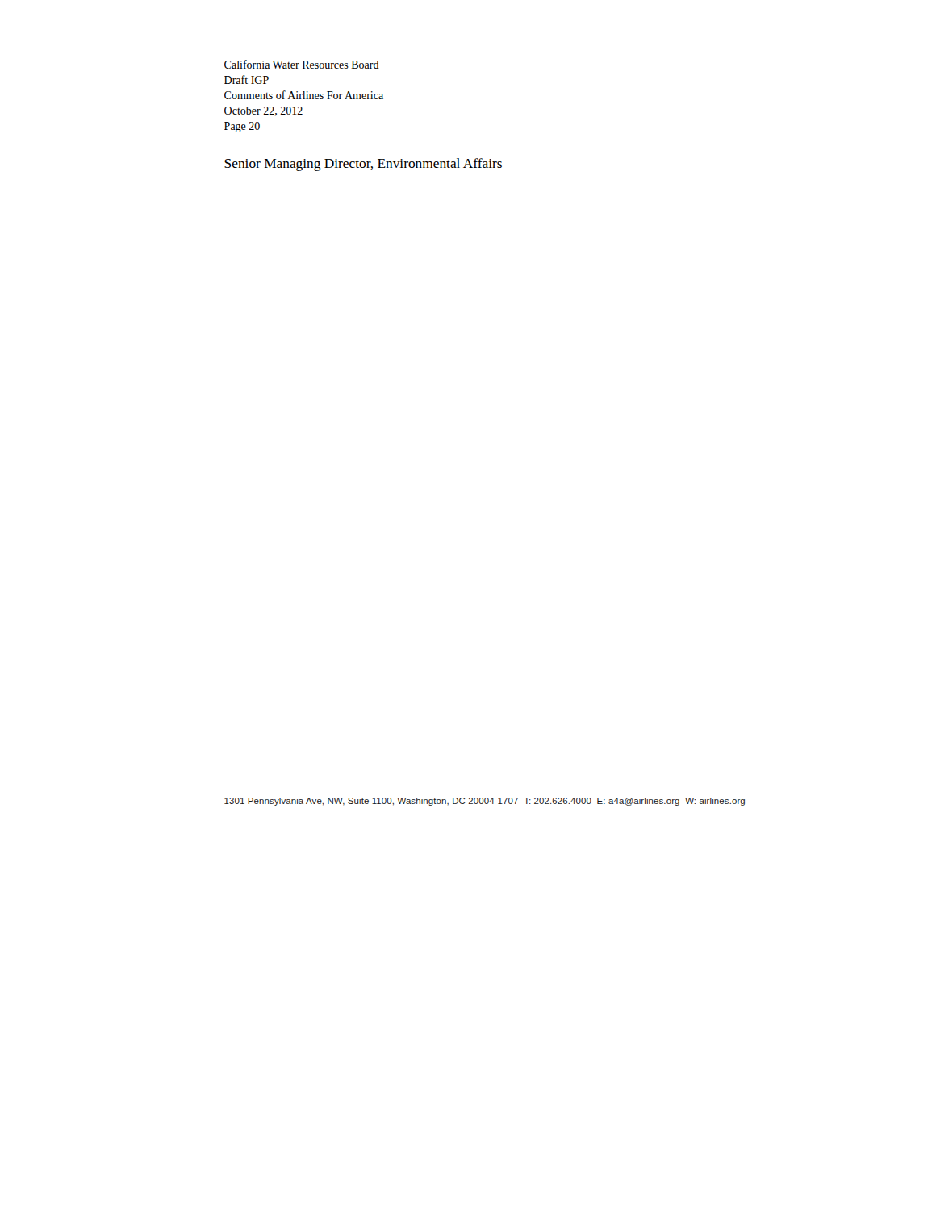California Water Resources Board
Draft IGP
Comments of Airlines For America
October 22, 2012
Page 20
Senior Managing Director, Environmental Affairs
1301 Pennsylvania Ave, NW, Suite 1100, Washington, DC 20004-1707 T: 202.626.4000 E: a4a@airlines.org W: airlines.org